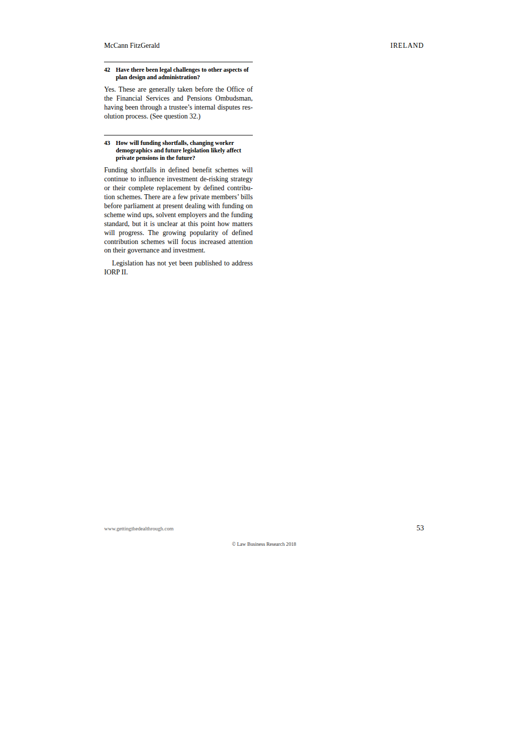McCann FitzGerald
IRELAND
42 Have there been legal challenges to other aspects of plan design and administration?
Yes. These are generally taken before the Office of the Financial Services and Pensions Ombudsman, having been through a trustee’s internal disputes resolution process. (See question 32.)
43 How will funding shortfalls, changing worker demographics and future legislation likely affect private pensions in the future?
Funding shortfalls in defined benefit schemes will continue to influence investment de-risking strategy or their complete replacement by defined contribution schemes. There are a few private members’ bills before parliament at present dealing with funding on scheme wind ups, solvent employers and the funding standard, but it is unclear at this point how matters will progress. The growing popularity of defined contribution schemes will focus increased attention on their governance and investment.
Legislation has not yet been published to address IORP II.
www.gettingthedealthrough.com
53
© Law Business Research 2018